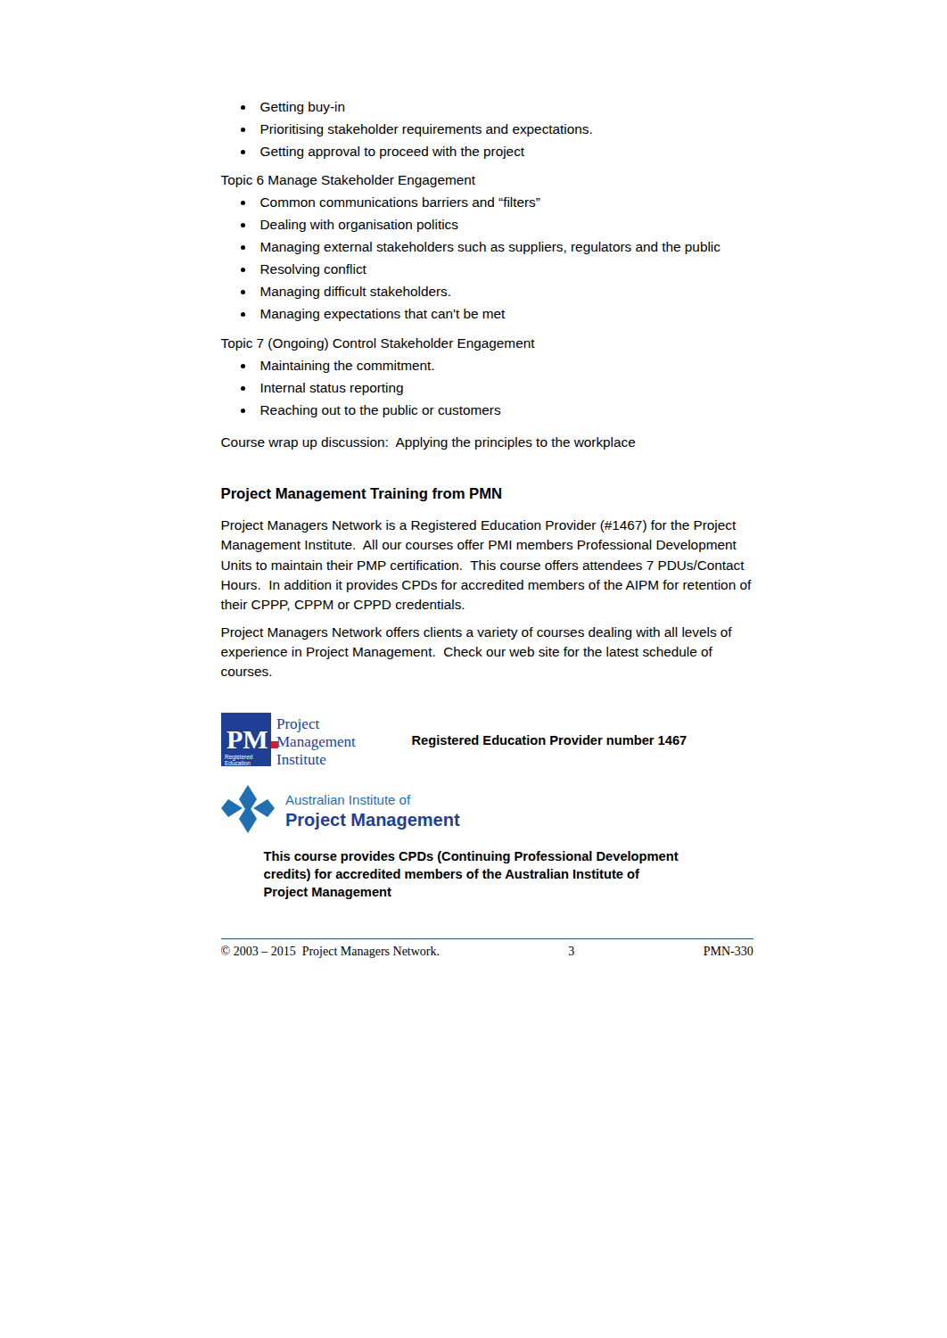Getting buy-in
Prioritising stakeholder requirements and expectations.
Getting approval to proceed with the project
Topic 6 Manage Stakeholder Engagement
Common communications barriers and “filters”
Dealing with organisation politics
Managing external stakeholders such as suppliers, regulators and the public
Resolving conflict
Managing difficult stakeholders.
Managing expectations that can't be met
Topic 7 (Ongoing) Control Stakeholder Engagement
Maintaining the commitment.
Internal status reporting
Reaching out to the public or customers
Course wrap up discussion: Applying the principles to the workplace
Project Management Training from PMN
Project Managers Network is a Registered Education Provider (#1467) for the Project Management Institute. All our courses offer PMI members Professional Development Units to maintain their PMP certification. This course offers attendees 7 PDUs/Contact Hours. In addition it provides CPDs for accredited members of the AIPM for retention of their CPPP, CPPM or CPPD credentials.
Project Managers Network offers clients a variety of courses dealing with all levels of experience in Project Management. Check our web site for the latest schedule of courses.
PM Project Management Institute Registered Education Provider Registered Education Provider number 1467
Australian Institute of Project Management
This course provides CPDs (Continuing Professional Development credits) for accredited members of the Australian Institute of Project Management
© 2003 – 2015 Project Managers Network. 3 PMN-330